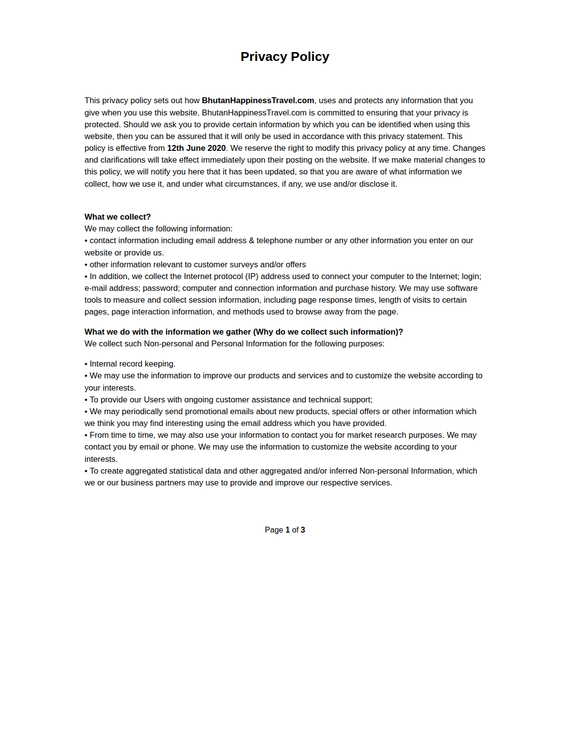Privacy Policy
This privacy policy sets out how BhutanHappinessTravel.com, uses and protects any information that you give when you use this website. BhutanHappinessTravel.com is committed to ensuring that your privacy is protected. Should we ask you to provide certain information by which you can be identified when using this website, then you can be assured that it will only be used in accordance with this privacy statement. This policy is effective from 12th June 2020. We reserve the right to modify this privacy policy at any time. Changes and clarifications will take effect immediately upon their posting on the website. If we make material changes to this policy, we will notify you here that it has been updated, so that you are aware of what information we collect, how we use it, and under what circumstances, if any, we use and/or disclose it.
What we collect?
We may collect the following information:
contact information including email address & telephone number or any other information you enter on our website or provide us.
other information relevant to customer surveys and/or offers
In addition, we collect the Internet protocol (IP) address used to connect your computer to the Internet; login; e-mail address; password; computer and connection information and purchase history. We may use software tools to measure and collect session information, including page response times, length of visits to certain pages, page interaction information, and methods used to browse away from the page.
What we do with the information we gather (Why do we collect such information)?
We collect such Non-personal and Personal Information for the following purposes:
Internal record keeping.
We may use the information to improve our products and services and to customize the website according to your interests.
To provide our Users with ongoing customer assistance and technical support;
We may periodically send promotional emails about new products, special offers or other information which we think you may find interesting using the email address which you have provided.
From time to time, we may also use your information to contact you for market research purposes. We may contact you by email or phone. We may use the information to customize the website according to your interests.
To create aggregated statistical data and other aggregated and/or inferred Non-personal Information, which we or our business partners may use to provide and improve our respective services.
Page 1 of 3